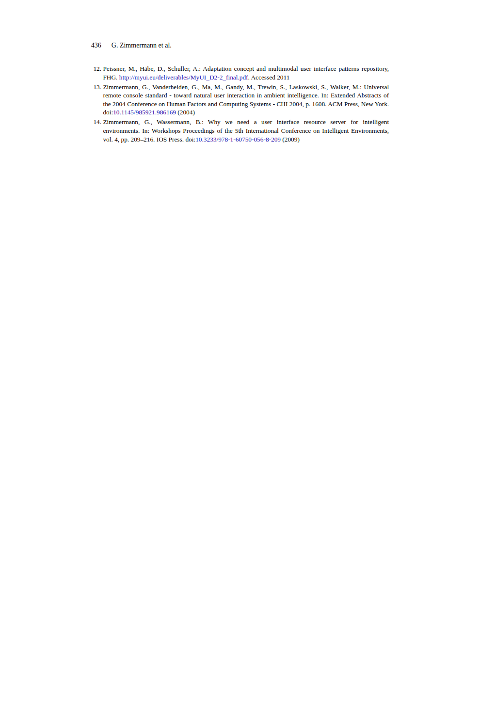436 G. Zimmermann et al.
12. Peissner, M., Häbe, D., Schuller, A.: Adaptation concept and multimodal user interface patterns repository, FHG. http://myui.eu/deliverables/MyUI_D2-2_final.pdf. Accessed 2011
13. Zimmermann, G., Vanderheiden, G., Ma, M., Gandy, M., Trewin, S., Laskowski, S., Walker, M.: Universal remote console standard - toward natural user interaction in ambient intelligence. In: Extended Abstracts of the 2004 Conference on Human Factors and Computing Systems - CHI 2004, p. 1608. ACM Press, New York. doi:10.1145/985921.986169 (2004)
14. Zimmermann, G., Wassermann, B.: Why we need a user interface resource server for intelligent environments. In: Workshops Proceedings of the 5th International Conference on Intelligent Environments, vol. 4, pp. 209–216. IOS Press. doi:10.3233/978-1-60750-056-8-209 (2009)